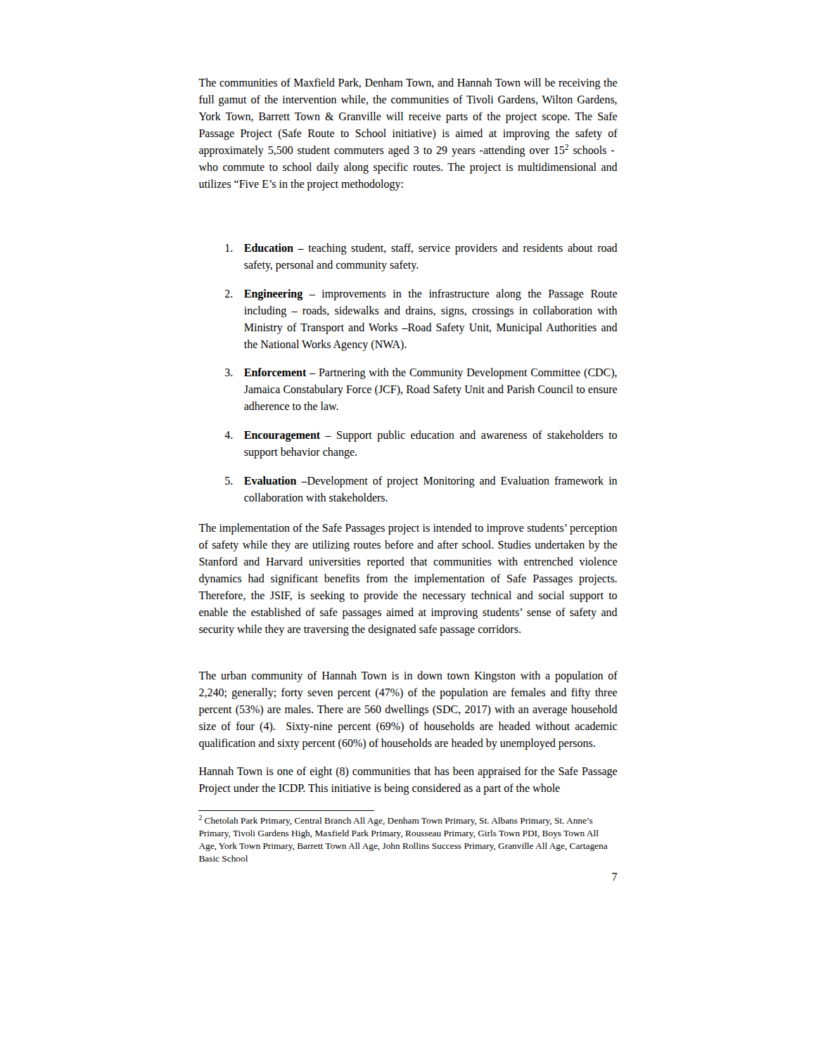The communities of Maxfield Park, Denham Town, and Hannah Town will be receiving the full gamut of the intervention while, the communities of Tivoli Gardens, Wilton Gardens, York Town, Barrett Town & Granville will receive parts of the project scope. The Safe Passage Project (Safe Route to School initiative) is aimed at improving the safety of approximately 5,500 student commuters aged 3 to 29 years -attending over 152 schools - who commute to school daily along specific routes. The project is multidimensional and utilizes “Five E’s in the project methodology:
Education – teaching student, staff, service providers and residents about road safety, personal and community safety.
Engineering – improvements in the infrastructure along the Passage Route including – roads, sidewalks and drains, signs, crossings in collaboration with Ministry of Transport and Works –Road Safety Unit, Municipal Authorities and the National Works Agency (NWA).
Enforcement – Partnering with the Community Development Committee (CDC), Jamaica Constabulary Force (JCF), Road Safety Unit and Parish Council to ensure adherence to the law.
Encouragement – Support public education and awareness of stakeholders to support behavior change.
Evaluation –Development of project Monitoring and Evaluation framework in collaboration with stakeholders.
The implementation of the Safe Passages project is intended to improve students’ perception of safety while they are utilizing routes before and after school. Studies undertaken by the Stanford and Harvard universities reported that communities with entrenched violence dynamics had significant benefits from the implementation of Safe Passages projects. Therefore, the JSIF, is seeking to provide the necessary technical and social support to enable the established of safe passages aimed at improving students’ sense of safety and security while they are traversing the designated safe passage corridors.
The urban community of Hannah Town is in down town Kingston with a population of 2,240; generally; forty seven percent (47%) of the population are females and fifty three percent (53%) are males. There are 560 dwellings (SDC, 2017) with an average household size of four (4). Sixty-nine percent (69%) of households are headed without academic qualification and sixty percent (60%) of households are headed by unemployed persons.
Hannah Town is one of eight (8) communities that has been appraised for the Safe Passage Project under the ICDP. This initiative is being considered as a part of the whole
2 Chetolah Park Primary, Central Branch All Age, Denham Town Primary, St. Albans Primary, St. Anne’s Primary, Tivoli Gardens High, Maxfield Park Primary, Rousseau Primary, Girls Town PDI, Boys Town All Age, York Town Primary, Barrett Town All Age, John Rollins Success Primary, Granville All Age, Cartagena Basic School
7